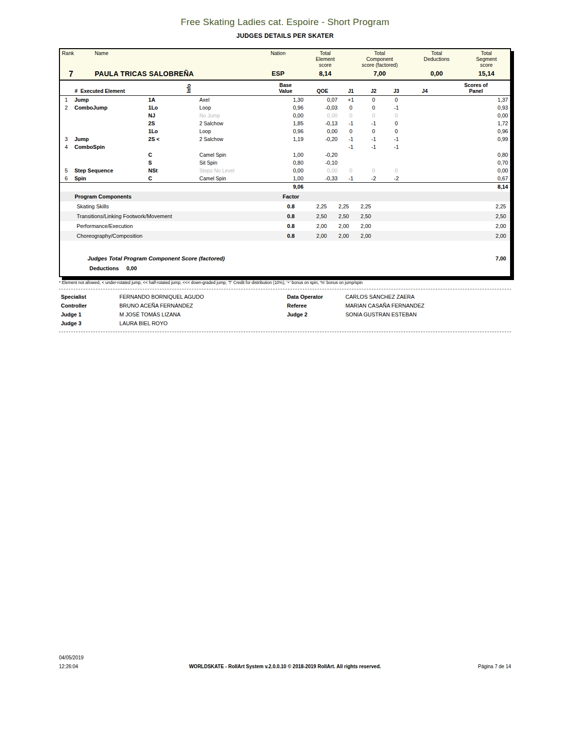Free Skating Ladies cat. Espoire - Short Program
JUDGES DETAILS PER SKATER
| Rank | Name | Nation | Total Element score | Total Component score (factored) | Total Deductions | Total Segment score |
| 7 | PAULA TRICAS SALOBREÑA | ESP | 8,14 | 7,00 | 0,00 | 15,14 |
| # Executed Element | | Info | | Base Value | QOE | J1 | J2 | J3 | J4 | Scores of Panel |
| --- | --- | --- | --- | --- | --- | --- | --- | --- | --- | --- |
| 1 | Jump | 1A | | Axel | 1,30 | 0,07 | +1 | 0 | 0 | | 1,37 |
| 2 | ComboJump | 1Lo | | Loop | 0,96 | -0,03 | 0 | 0 | -1 | | 0,93 |
| | | NJ | | No Jump | 0,00 | 0,00 | 0 | 0 | 0 | | 0,00 |
| | | 2S | | 2 Salchow | 1,85 | -0,13 | -1 | -1 | 0 | | 1,72 |
| | | 1Lo | | Loop | 0,96 | 0,00 | 0 | 0 | 0 | | 0,96 |
| 3 | Jump | 2S < | | 2 Salchow | 1,19 | -0,20 | -1 | -1 | -1 | | 0,99 |
| 4 | ComboSpin | | | | | | -1 | -1 | -1 | | |
| | | C | | Camel Spin | 1,00 | -0,20 | | | | | 0,80 |
| | | S | | Sit Spin | 0,80 | -0,10 | | | | | 0,70 |
| 5 | Step Sequence | NSt | | Steps No Level | 0,00 | 0,00 | 0 | 0 | 0 | | 0,00 |
| 6 | Spin | C | | Camel Spin | 1,00 | -0,33 | -1 | -2 | -2 | | 0,67 |
| | 9,06 | | 8,14 |
| Program Components | Factor | |
| | Skating Skills | 0.8 | 2,25 | 2,25 | 2,25 | | 2,25 |
| | Transitions/Linking Footwork/Movement | 0.8 | 2,50 | 2,50 | 2,50 | | 2,50 |
| | Performance/Execution | 0.8 | 2,00 | 2,00 | 2,00 | | 2,00 |
| | Choreography/Composition | 0.8 | 2,00 | 2,00 | 2,00 | | 2,00 |
| | Judges Total Program Component Score (factored) | 7,00 |
| | Deductions 0,00 | |
* Element not allowed, < under-rotated jump, << half-rotated jump, <<< down-graded jump, 'T' Credit for distribution (10%), '+' bonus on spin, '%' bonus on jump/spin
| Specialist | FERNANDO BORNIQUEL AGUDO | Data Operator | CARLOS SÁNCHEZ ZAERA |
| Controller | BRUNO ACEÑA FERNÁNDEZ | Referee | MARIAN CASAÑA FERNANDEZ |
| Judge 1 | M JOSÉ TOMÁS LIZANA | Judge 2 | SONIA GUSTRAN ESTEBAN |
| Judge 3 | LAURA BIEL ROYO | | |
04/05/2019
12:26:04
WORLDSKATE - RollArt System v.2.0.0.10 © 2018-2019 RollArt. All rights reserved.
Página 7 de 14